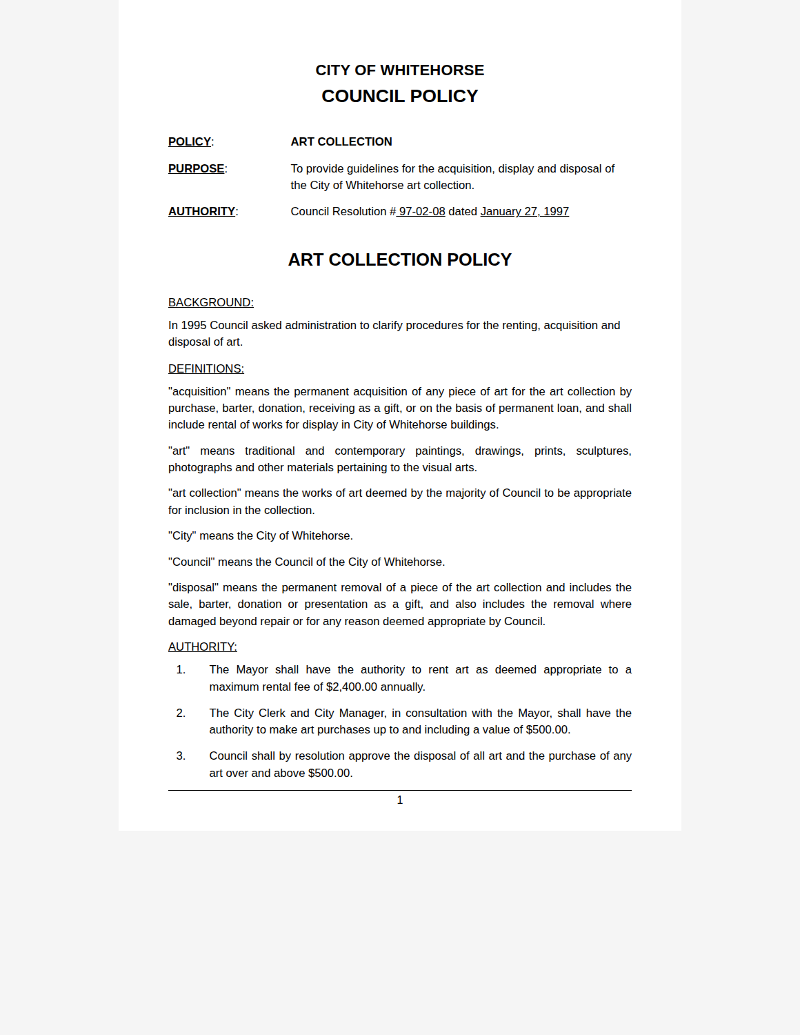CITY OF WHITEHORSE
COUNCIL POLICY
| POLICY : | ART COLLECTION |
| PURPOSE : | To provide guidelines for the acquisition, display and disposal of the City of Whitehorse art collection. |
| AUTHORITY : | Council Resolution # 97-02-08 dated January 27, 1997 |
ART COLLECTION POLICY
BACKGROUND:
In 1995 Council asked administration to clarify procedures for the renting, acquisition and disposal of art.
DEFINITIONS:
"acquisition" means the permanent acquisition of any piece of art for the art collection by purchase, barter, donation, receiving as a gift, or on the basis of permanent loan, and shall include rental of works for display in City of Whitehorse buildings.
"art" means traditional and contemporary paintings, drawings, prints, sculptures, photographs and other materials pertaining to the visual arts.
"art collection" means the works of art deemed by the majority of Council to be appropriate for inclusion in the collection.
"City" means the City of Whitehorse.
"Council" means the Council of the City of Whitehorse.
"disposal" means the permanent removal of a piece of the art collection and includes the sale, barter, donation or presentation as a gift, and also includes the removal where damaged beyond repair or for any reason deemed appropriate by Council.
AUTHORITY:
The Mayor shall have the authority to rent art as deemed appropriate to a maximum rental fee of $2,400.00 annually.
The City Clerk and City Manager, in consultation with the Mayor, shall have the authority to make art purchases up to and including a value of $500.00.
Council shall by resolution approve the disposal of all art and the purchase of any art over and above $500.00.
1